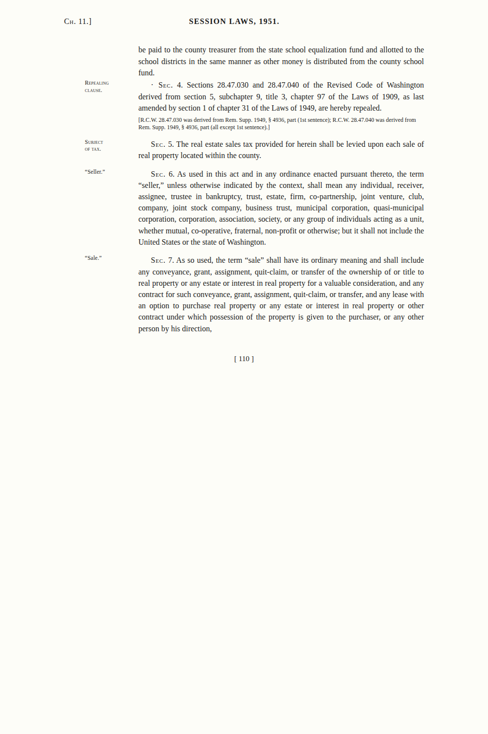Ch. 11.] Session Laws, 1951.
be paid to the county treasurer from the state school equalization fund and allotted to the school districts in the same manner as other money is distributed from the county school fund.
Repealing
clause.
· Sec. 4. Sections 28.47.030 and 28.47.040 of the Revised Code of Washington derived from section 5, subchapter 9, title 3, chapter 97 of the Laws of 1909, as last amended by section 1 of chapter 31 of the Laws of 1949, are hereby repealed.
[R.C.W. 28.47.030 was derived from Rem. Supp. 1949, § 4936, part (1st sentence); R.C.W. 28.47.040 was derived from Rem. Supp. 1949, § 4936, part (all except 1st sentence).]
Subject
of tax.
Sec. 5. The real estate sales tax provided for herein shall be levied upon each sale of real property located within the county.
“Seller.”
Sec. 6. As used in this act and in any ordinance enacted pursuant thereto, the term “seller,” unless otherwise indicated by the context, shall mean any individual, receiver, assignee, trustee in bankruptcy, trust, estate, firm, co-partnership, joint venture, club, company, joint stock company, business trust, municipal corporation, quasi-municipal corporation, corporation, association, society, or any group of individuals acting as a unit, whether mutual, co-operative, fraternal, non-profit or otherwise; but it shall not include the United States or the state of Washington.
“Sale.”
Sec. 7. As so used, the term “sale” shall have its ordinary meaning and shall include any conveyance, grant, assignment, quit-claim, or transfer of the ownership of or title to real property or any estate or interest in real property for a valuable consideration, and any contract for such conveyance, grant, assignment, quit-claim, or transfer, and any lease with an option to purchase real property or any estate or interest in real property or other contract under which possession of the property is given to the purchaser, or any other person by his direction,
[ 110 ]